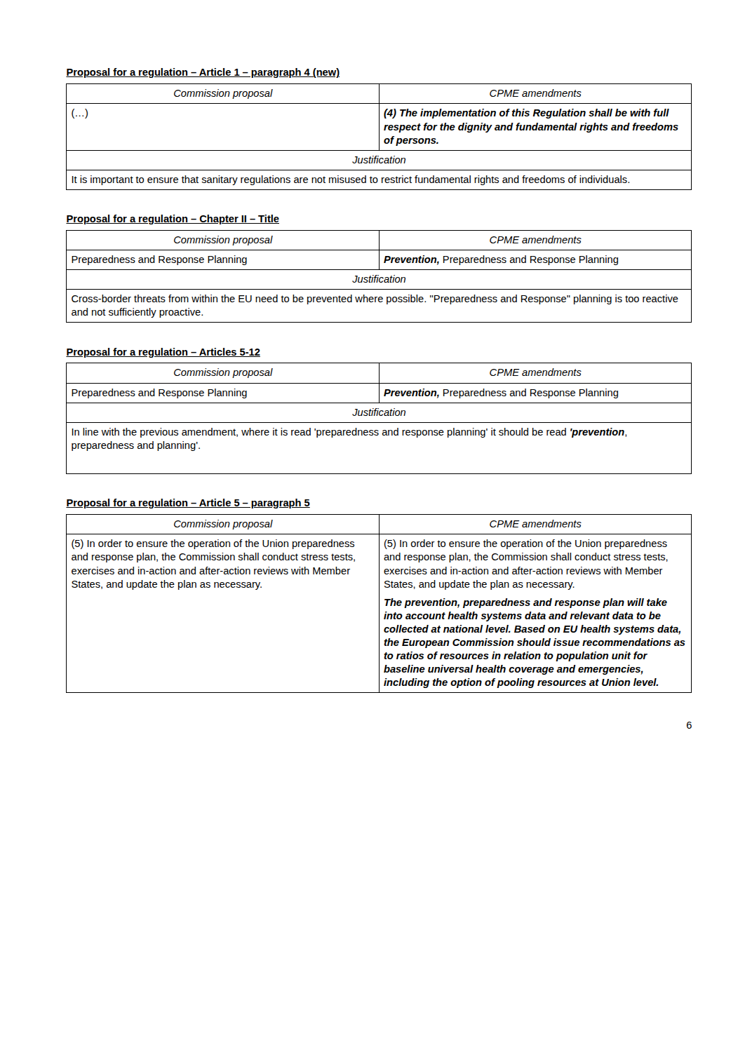Proposal for a regulation – Article 1 – paragraph 4 (new)
| Commission proposal | CPME amendments |
| (…) | (4) The implementation of this Regulation shall be with full respect for the dignity and fundamental rights and freedoms of persons. |
| Justification |
| It is important to ensure that sanitary regulations are not misused to restrict fundamental rights and freedoms of individuals. |
Proposal for a regulation – Chapter II – Title
| Commission proposal | CPME amendments |
| Preparedness and Response Planning | Prevention, Preparedness and Response Planning |
| Justification |
| Cross-border threats from within the EU need to be prevented where possible. ''Preparedness and Response" planning is too reactive and not sufficiently proactive. |
Proposal for a regulation – Articles 5-12
| Commission proposal | CPME amendments |
| Preparedness and Response Planning | Prevention, Preparedness and Response Planning |
| Justification |
| In line with the previous amendment, where it is read 'preparedness and response planning' it should be read 'prevention , preparedness and planning'. |
Proposal for a regulation – Article 5 – paragraph 5
| Commission proposal | CPME amendments |
| (5) In order to ensure the operation of the Union preparedness and response plan, the Commission shall conduct stress tests, exercises and in-action and after-action reviews with Member States, and update the plan as necessary. | (5) In order to ensure the operation of the Union preparedness and response plan, the Commission shall conduct stress tests, exercises and in-action and after-action reviews with Member States, and update the plan as necessary. The prevention, preparedness and response plan will take into account health systems data and relevant data to be collected at national level. Based on EU health systems data, the European Commission should issue recommendations as to ratios of resources in relation to population unit for baseline universal health coverage and emergencies, including the option of pooling resources at Union level. |
6